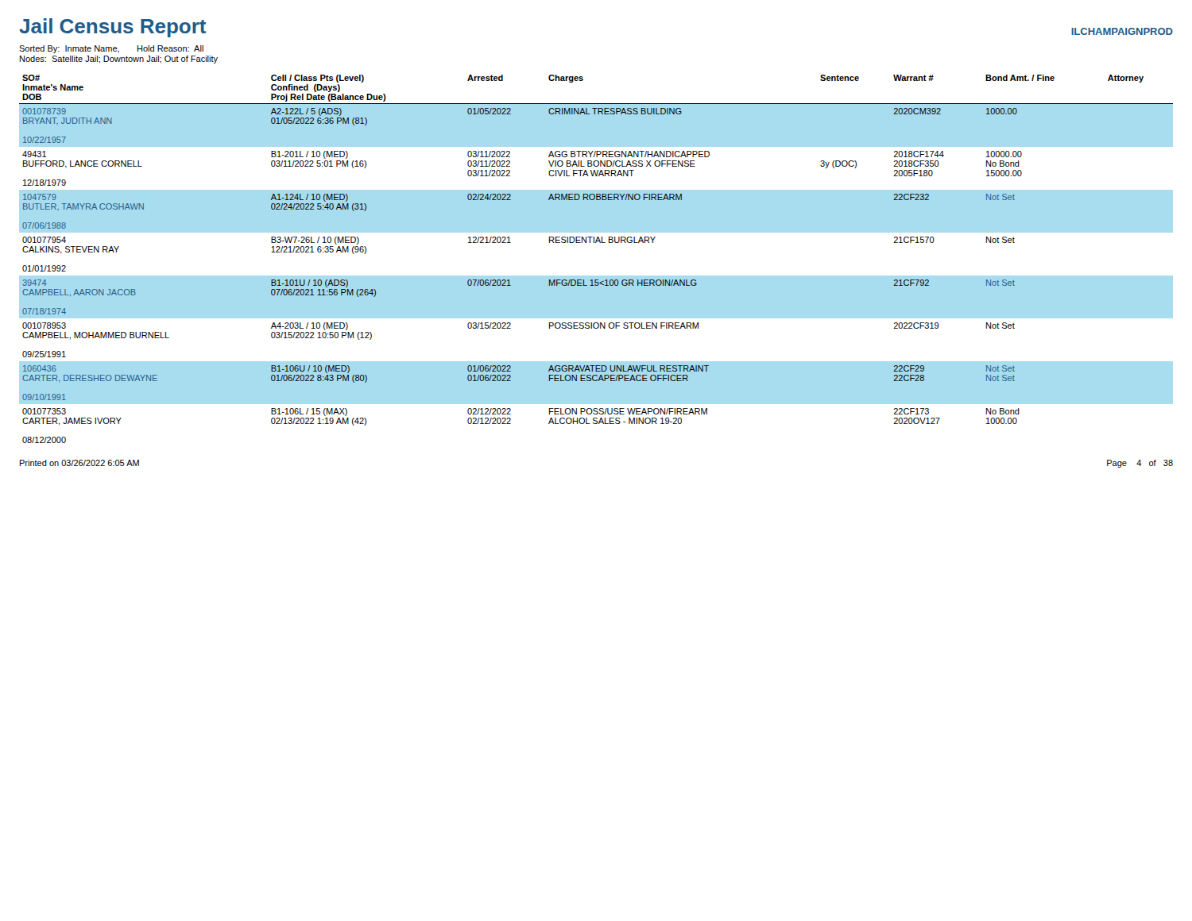ILCHAMPAIGNPROD
Jail Census Report
Sorted By: Inmate Name, Hold Reason: All
Nodes: Satellite Jail; Downtown Jail; Out of Facility
| SO# Inmate's Name DOB | Cell / Class Pts (Level) Confined (Days) Proj Rel Date (Balance Due) | Arrested | Charges | Sentence | Warrant # | Bond Amt. / Fine | Attorney |
| --- | --- | --- | --- | --- | --- | --- | --- |
| 001078739 BRYANT, JUDITH ANN 10/22/1957 | A2-122L / 5 (ADS) 01/05/2022 6:36 PM (81) | 01/05/2022 | CRIMINAL TRESPASS BUILDING | | 2020CM392 | 1000.00 | |
| 49431 BUFFORD, LANCE CORNELL 12/18/1979 | B1-201L / 10 (MED) 03/11/2022 5:01 PM (16) | 03/11/2022 03/11/2022 03/11/2022 | AGG BTRY/PREGNANT/HANDICAPPED VIO BAIL BOND/CLASS X OFFENSE CIVIL FTA WARRANT | 3y (DOC) | 2018CF1744 2018CF350 2005F180 | 10000.00 No Bond 15000.00 | |
| 1047579 BUTLER, TAMYRA COSHAWN 07/06/1988 | A1-124L / 10 (MED) 02/24/2022 5:40 AM (31) | 02/24/2022 | ARMED ROBBERY/NO FIREARM | | 22CF232 | Not Set | |
| 001077954 CALKINS, STEVEN RAY 01/01/1992 | B3-W7-26L / 10 (MED) 12/21/2021 6:35 AM (96) | 12/21/2021 | RESIDENTIAL BURGLARY | | 21CF1570 | Not Set | |
| 39474 CAMPBELL, AARON JACOB 07/18/1974 | B1-101U / 10 (ADS) 07/06/2021 11:56 PM (264) | 07/06/2021 | MFG/DEL 15<100 GR HEROIN/ANLG | | 21CF792 | Not Set | |
| 001078953 CAMPBELL, MOHAMMED BURNELL 09/25/1991 | A4-203L / 10 (MED) 03/15/2022 10:50 PM (12) | 03/15/2022 | POSSESSION OF STOLEN FIREARM | | 2022CF319 | Not Set | |
| 1060436 CARTER, DERESHEO DEWAYNE 09/10/1991 | B1-106U / 10 (MED) 01/06/2022 8:43 PM (80) | 01/06/2022 01/06/2022 | AGGRAVATED UNLAWFUL RESTRAINT FELON ESCAPE/PEACE OFFICER | | 22CF29 22CF28 | Not Set Not Set | |
| 001077353 CARTER, JAMES IVORY 08/12/2000 | B1-106L / 15 (MAX) 02/13/2022 1:19 AM (42) | 02/12/2022 02/12/2022 | FELON POSS/USE WEAPON/FIREARM ALCOHOL SALES - MINOR 19-20 | | 22CF173 2020OV127 | No Bond 1000.00 | |
Printed on 03/26/2022 6:05 AM
Page 4 of 38